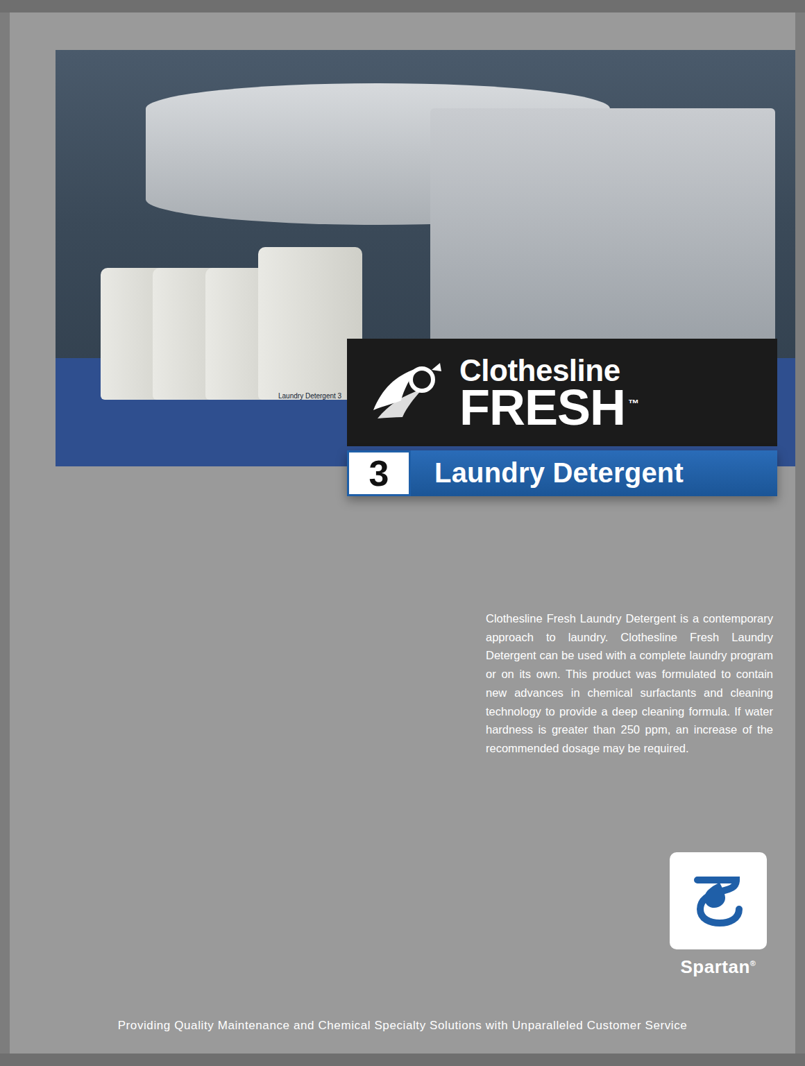Laundry Detergent 3
Clothesline
FRESH™
3
Laundry Detergent
Clothesline Fresh Laundry Detergent is a contemporary approach to laundry. Clothesline Fresh Laundry Detergent can be used with a complete laundry program or on its own. This product was formulated to contain new advances in chemical surfactants and cleaning technology to provide a deep cleaning formula. If water hardness is greater than 250 ppm, an increase of the recommended dosage may be required.
Spartan®
Providing Quality Maintenance and Chemical Specialty Solutions with Unparalleled Customer Service